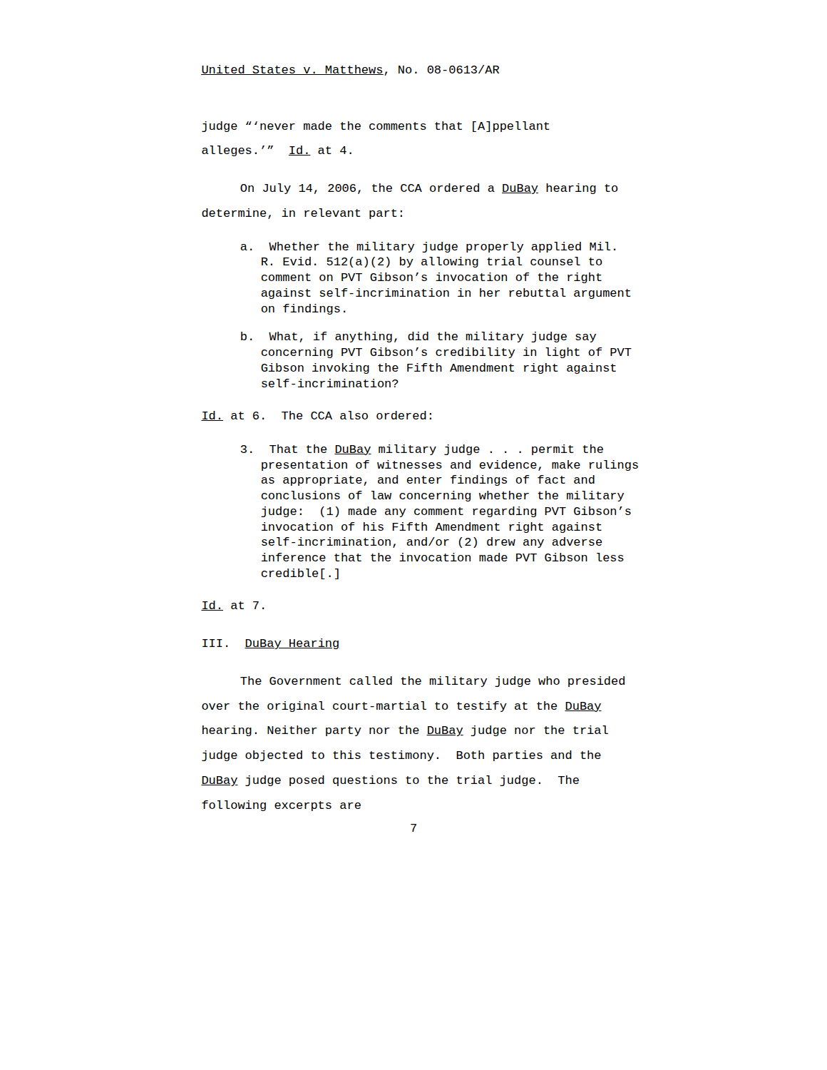United States v. Matthews, No. 08-0613/AR
judge “‘never made the comments that [A]ppellant alleges.’” Id. at 4.
On July 14, 2006, the CCA ordered a DuBay hearing to determine, in relevant part:
a. Whether the military judge properly applied Mil. R. Evid. 512(a)(2) by allowing trial counsel to comment on PVT Gibson’s invocation of the right against self-incrimination in her rebuttal argument on findings.
b. What, if anything, did the military judge say concerning PVT Gibson’s credibility in light of PVT Gibson invoking the Fifth Amendment right against self-incrimination?
Id. at 6. The CCA also ordered:
3. That the DuBay military judge . . . permit the presentation of witnesses and evidence, make rulings as appropriate, and enter findings of fact and conclusions of law concerning whether the military judge: (1) made any comment regarding PVT Gibson’s invocation of his Fifth Amendment right against self-incrimination, and/or (2) drew any adverse inference that the invocation made PVT Gibson less credible[.]
Id. at 7.
III. DuBay Hearing
The Government called the military judge who presided over the original court-martial to testify at the DuBay hearing. Neither party nor the DuBay judge nor the trial judge objected to this testimony. Both parties and the DuBay judge posed questions to the trial judge. The following excerpts are
7